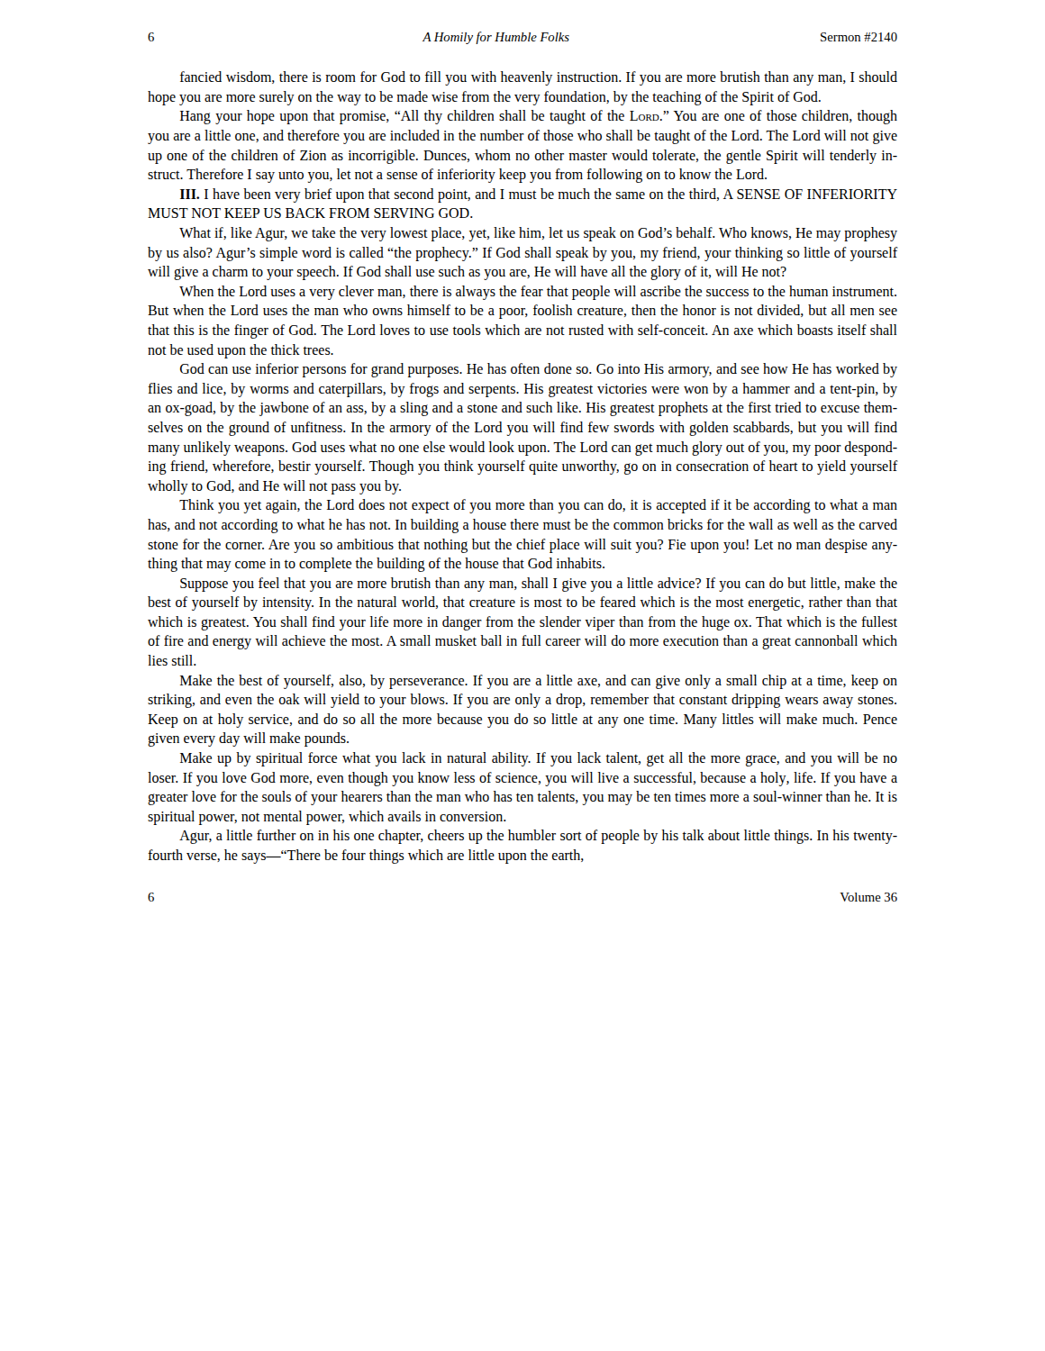6 A Homily for Humble Folks Sermon #2140
fancied wisdom, there is room for God to fill you with heavenly instruction. If you are more brutish than any man, I should hope you are more surely on the way to be made wise from the very foundation, by the teaching of the Spirit of God.
Hang your hope upon that promise, “All thy children shall be taught of the Lord.” You are one of those children, though you are a little one, and therefore you are included in the number of those who shall be taught of the Lord. The Lord will not give up one of the children of Zion as incorrigible. Dunces, whom no other master would tolerate, the gentle Spirit will tenderly instruct. Therefore I say unto you, let not a sense of inferiority keep you from following on to know the Lord.
III. I have been very brief upon that second point, and I must be much the same on the third, A SENSE OF INFERIORITY MUST NOT KEEP US BACK FROM SERVING GOD.
What if, like Agur, we take the very lowest place, yet, like him, let us speak on God’s behalf. Who knows, He may prophesy by us also? Agur’s simple word is called “the prophecy.” If God shall speak by you, my friend, your thinking so little of yourself will give a charm to your speech. If God shall use such as you are, He will have all the glory of it, will He not?
When the Lord uses a very clever man, there is always the fear that people will ascribe the success to the human instrument. But when the Lord uses the man who owns himself to be a poor, foolish creature, then the honor is not divided, but all men see that this is the finger of God. The Lord loves to use tools which are not rusted with self-conceit. An axe which boasts itself shall not be used upon the thick trees.
God can use inferior persons for grand purposes. He has often done so. Go into His armory, and see how He has worked by flies and lice, by worms and caterpillars, by frogs and serpents. His greatest victories were won by a hammer and a tent-pin, by an ox-goad, by the jawbone of an ass, by a sling and a stone and such like. His greatest prophets at the first tried to excuse themselves on the ground of unfitness. In the armory of the Lord you will find few swords with golden scabbards, but you will find many unlikely weapons. God uses what no one else would look upon. The Lord can get much glory out of you, my poor desponding friend, wherefore, bestir yourself. Though you think yourself quite unworthy, go on in consecration of heart to yield yourself wholly to God, and He will not pass you by.
Think you yet again, the Lord does not expect of you more than you can do, it is accepted if it be according to what a man has, and not according to what he has not. In building a house there must be the common bricks for the wall as well as the carved stone for the corner. Are you so ambitious that nothing but the chief place will suit you? Fie upon you! Let no man despise anything that may come in to complete the building of the house that God inhabits.
Suppose you feel that you are more brutish than any man, shall I give you a little advice? If you can do but little, make the best of yourself by intensity. In the natural world, that creature is most to be feared which is the most energetic, rather than that which is greatest. You shall find your life more in danger from the slender viper than from the huge ox. That which is the fullest of fire and energy will achieve the most. A small musket ball in full career will do more execution than a great cannonball which lies still.
Make the best of yourself, also, by perseverance. If you are a little axe, and can give only a small chip at a time, keep on striking, and even the oak will yield to your blows. If you are only a drop, remember that constant dripping wears away stones. Keep on at holy service, and do so all the more because you do so little at any one time. Many littles will make much. Pence given every day will make pounds.
Make up by spiritual force what you lack in natural ability. If you lack talent, get all the more grace, and you will be no loser. If you love God more, even though you know less of science, you will live a successful, because a holy, life. If you have a greater love for the souls of your hearers than the man who has ten talents, you may be ten times more a soul-winner than he. It is spiritual power, not mental power, which avails in conversion.
Agur, a little further on in his one chapter, cheers up the humbler sort of people by his talk about little things. In his twenty-fourth verse, he says—“There be four things which are little upon the earth,
6 Volume 36